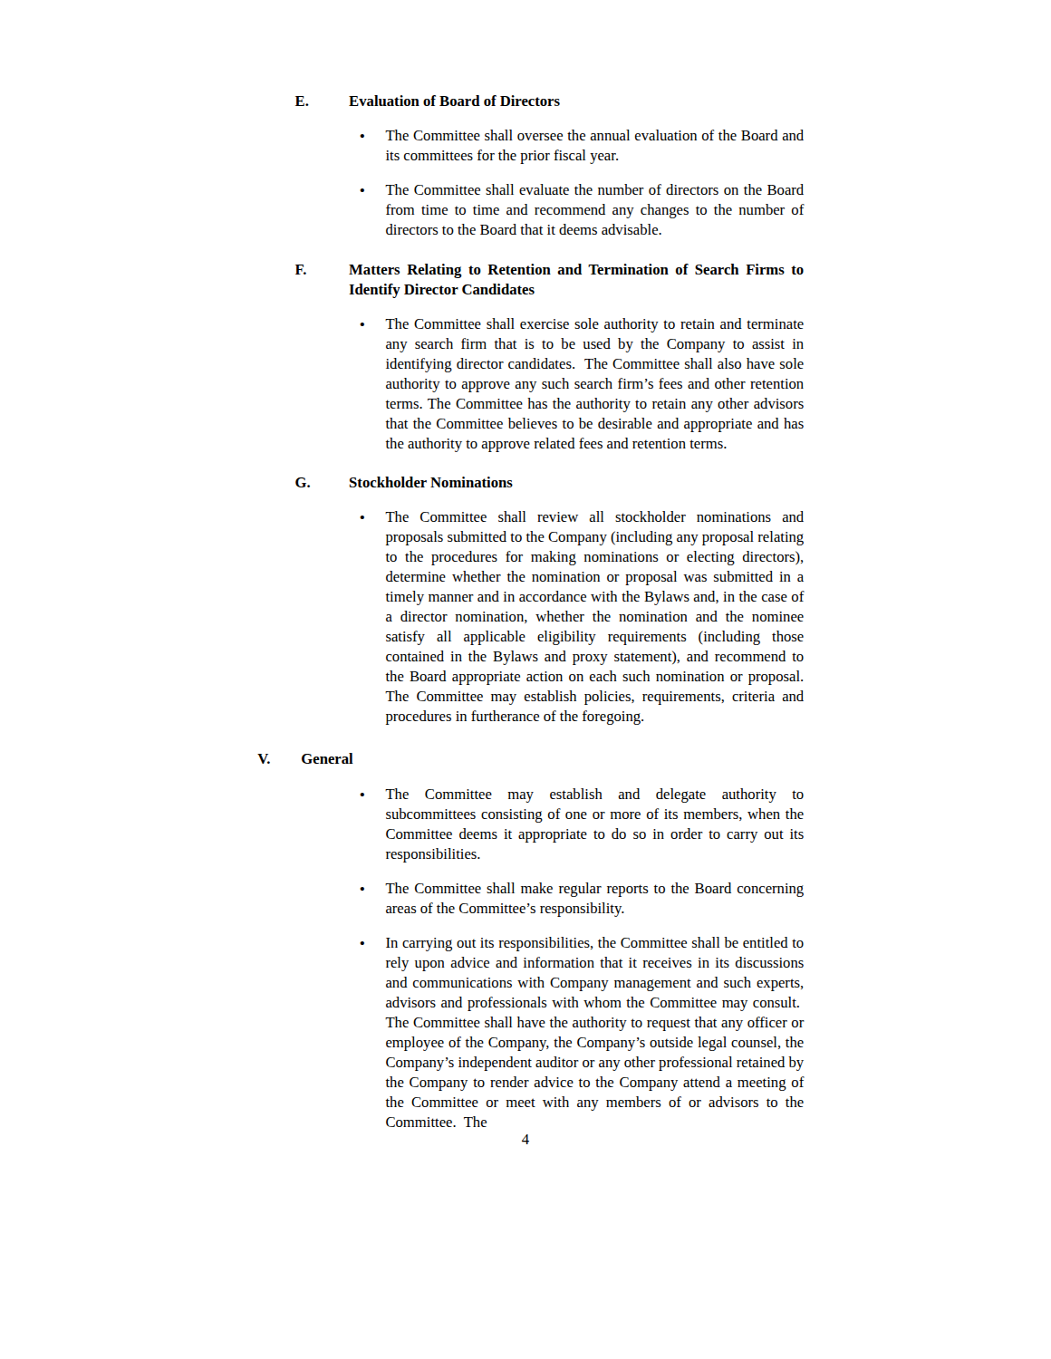E.
Evaluation of Board of Directors
The Committee shall oversee the annual evaluation of the Board and its committees for the prior fiscal year.
The Committee shall evaluate the number of directors on the Board from time to time and recommend any changes to the number of directors to the Board that it deems advisable.
F.
Matters Relating to Retention and Termination of Search Firms to Identify Director Candidates
The Committee shall exercise sole authority to retain and terminate any search firm that is to be used by the Company to assist in identifying director candidates. The Committee shall also have sole authority to approve any such search firm’s fees and other retention terms. The Committee has the authority to retain any other advisors that the Committee believes to be desirable and appropriate and has the authority to approve related fees and retention terms.
G.
Stockholder Nominations
The Committee shall review all stockholder nominations and proposals submitted to the Company (including any proposal relating to the procedures for making nominations or electing directors), determine whether the nomination or proposal was submitted in a timely manner and in accordance with the Bylaws and, in the case of a director nomination, whether the nomination and the nominee satisfy all applicable eligibility requirements (including those contained in the Bylaws and proxy statement), and recommend to the Board appropriate action on each such nomination or proposal. The Committee may establish policies, requirements, criteria and procedures in furtherance of the foregoing.
V.
General
The Committee may establish and delegate authority to subcommittees consisting of one or more of its members, when the Committee deems it appropriate to do so in order to carry out its responsibilities.
The Committee shall make regular reports to the Board concerning areas of the Committee’s responsibility.
In carrying out its responsibilities, the Committee shall be entitled to rely upon advice and information that it receives in its discussions and communications with Company management and such experts, advisors and professionals with whom the Committee may consult. The Committee shall have the authority to request that any officer or employee of the Company, the Company’s outside legal counsel, the Company’s independent auditor or any other professional retained by the Company to render advice to the Company attend a meeting of the Committee or meet with any members of or advisors to the Committee. The
4